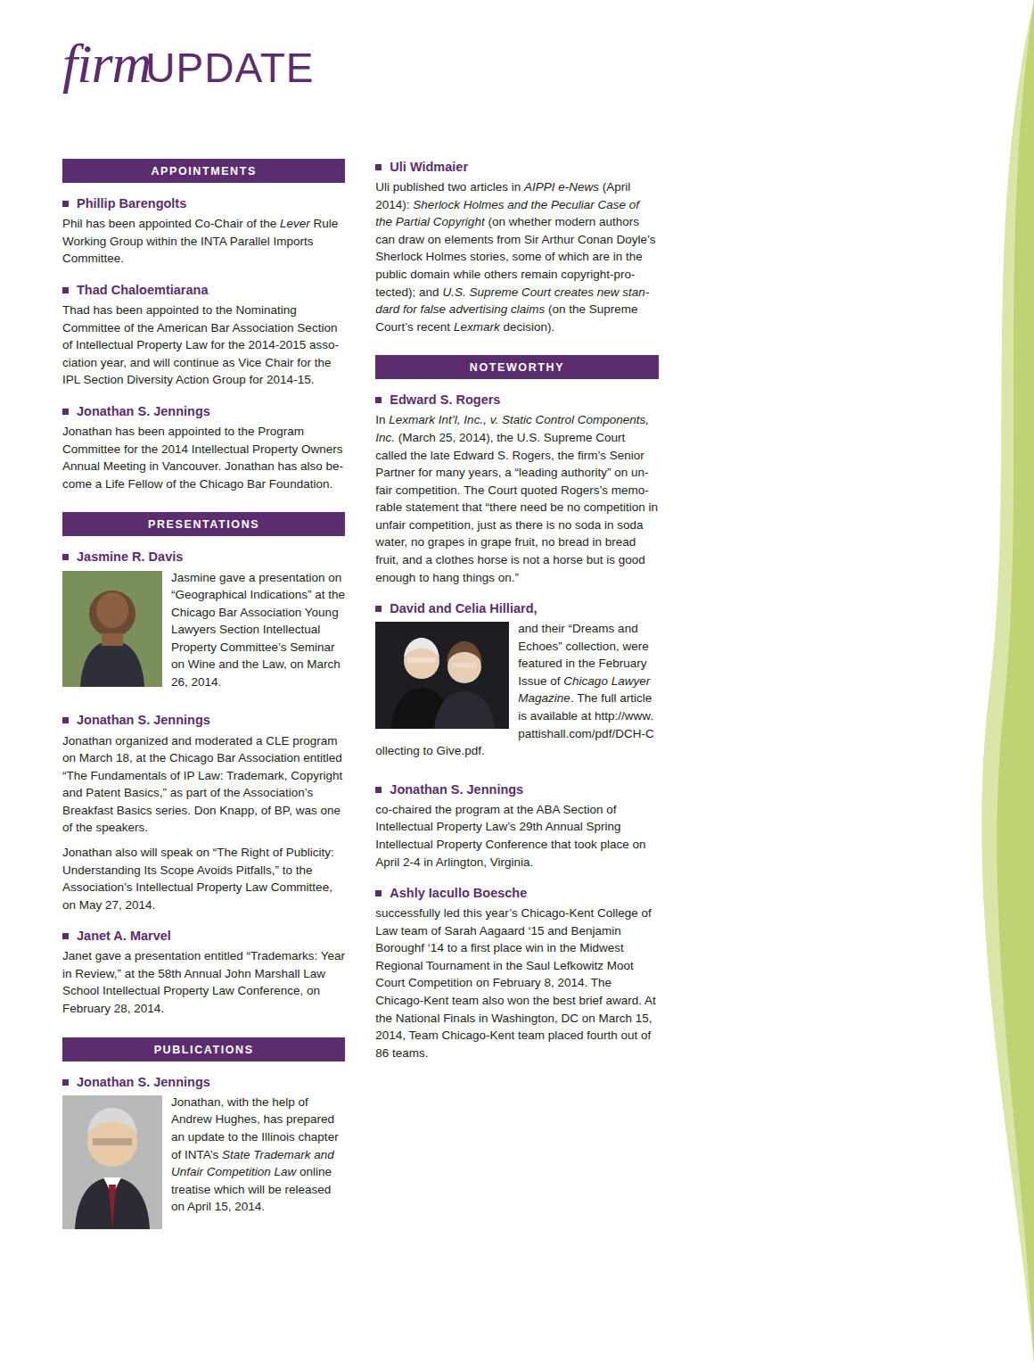firm UPDATE
Appointments
Phillip Barengolts
Phil has been appointed Co-Chair of the Lever Rule Working Group within the INTA Parallel Imports Committee.
Thad Chaloemtiarana
Thad has been appointed to the Nominating Committee of the American Bar Association Section of Intellectual Property Law for the 2014-2015 association year, and will continue as Vice Chair for the IPL Section Diversity Action Group for 2014-15.
Jonathan S. Jennings
Jonathan has been appointed to the Program Committee for the 2014 Intellectual Property Owners Annual Meeting in Vancouver. Jonathan has also become a Life Fellow of the Chicago Bar Foundation.
Presentations
Jasmine R. Davis
Jasmine gave a presentation on “Geographical Indications” at the Chicago Bar Association Young Lawyers Section Intellectual Property Committee’s Seminar on Wine and the Law, on March 26, 2014.
Jonathan S. Jennings
Jonathan organized and moderated a CLE program on March 18, at the Chicago Bar Association entitled “The Fundamentals of IP Law: Trademark, Copyright and Patent Basics,” as part of the Association’s Breakfast Basics series. Don Knapp, of BP, was one of the speakers.
Jonathan also will speak on “The Right of Publicity: Understanding Its Scope Avoids Pitfalls,” to the Association’s Intellectual Property Law Committee, on May 27, 2014.
Janet A. Marvel
Janet gave a presentation entitled “Trademarks: Year in Review,” at the 58th Annual John Marshall Law School Intellectual Property Law Conference, on February 28, 2014.
Publications
Jonathan S. Jennings
Jonathan, with the help of Andrew Hughes, has prepared an update to the Illinois chapter of INTA’s State Trademark and Unfair Competition Law online treatise which will be released on April 15, 2014.
Uli Widmaier
Uli published two articles in AIPPI e-News (April 2014): Sherlock Holmes and the Peculiar Case of the Partial Copyright (on whether modern authors can draw on elements from Sir Arthur Conan Doyle’s Sherlock Holmes stories, some of which are in the public domain while others remain copyright-protected); and U.S. Supreme Court creates new standard for false advertising claims (on the Supreme Court’s recent Lexmark decision).
Noteworthy
Edward S. Rogers
In Lexmark Int’l, Inc., v. Static Control Components, Inc. (March 25, 2014), the U.S. Supreme Court called the late Edward S. Rogers, the firm’s Senior Partner for many years, a “leading authority” on unfair competition. The Court quoted Rogers’s memorable statement that “there need be no competition in unfair competition, just as there is no soda in soda water, no grapes in grape fruit, no bread in bread fruit, and a clothes horse is not a horse but is good enough to hang things on.”
David and Celia Hilliard,
and their “Dreams and Echoes” collection, were featured in the February Issue of Chicago Lawyer Magazine. The full article is available at http://www.pattishall.com/pdf/DCH-Collecting to Give.pdf.
Jonathan S. Jennings
co-chaired the program at the ABA Section of Intellectual Property Law’s 29th Annual Spring Intellectual Property Conference that took place on April 2-4 in Arlington, Virginia.
Ashly Iacullo Boesche
successfully led this year’s Chicago-Kent College of Law team of Sarah Aagaard ‘15 and Benjamin Boroughf ‘14 to a first place win in the Midwest Regional Tournament in the Saul Lefkowitz Moot Court Competition on February 8, 2014. The Chicago-Kent team also won the best brief award. At the National Finals in Washington, DC on March 15, 2014, Team Chicago-Kent team placed fourth out of 86 teams.